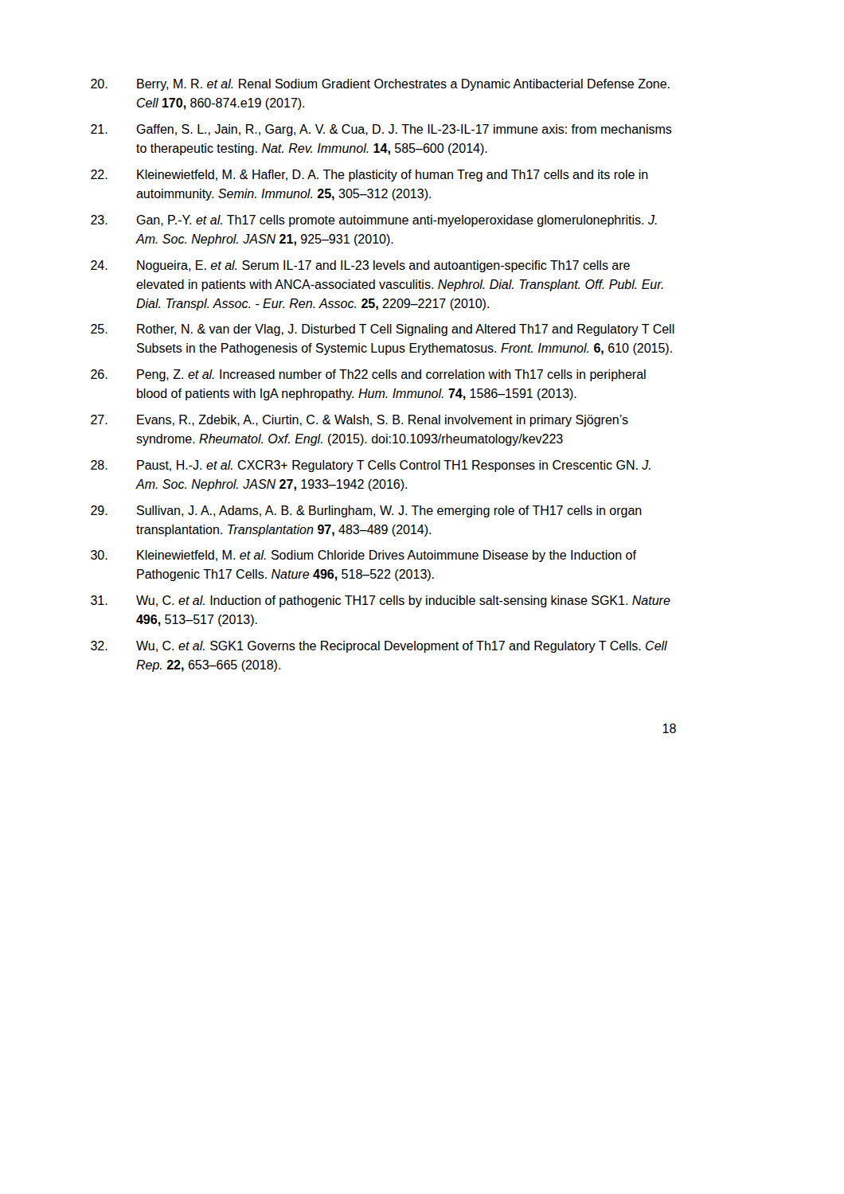Berry, M. R. et al. Renal Sodium Gradient Orchestrates a Dynamic Antibacterial Defense Zone. Cell 170, 860-874.e19 (2017).
Gaffen, S. L., Jain, R., Garg, A. V. & Cua, D. J. The IL-23-IL-17 immune axis: from mechanisms to therapeutic testing. Nat. Rev. Immunol. 14, 585–600 (2014).
Kleinewietfeld, M. & Hafler, D. A. The plasticity of human Treg and Th17 cells and its role in autoimmunity. Semin. Immunol. 25, 305–312 (2013).
Gan, P.-Y. et al. Th17 cells promote autoimmune anti-myeloperoxidase glomerulonephritis. J. Am. Soc. Nephrol. JASN 21, 925–931 (2010).
Nogueira, E. et al. Serum IL-17 and IL-23 levels and autoantigen-specific Th17 cells are elevated in patients with ANCA-associated vasculitis. Nephrol. Dial. Transplant. Off. Publ. Eur. Dial. Transpl. Assoc. - Eur. Ren. Assoc. 25, 2209–2217 (2010).
Rother, N. & van der Vlag, J. Disturbed T Cell Signaling and Altered Th17 and Regulatory T Cell Subsets in the Pathogenesis of Systemic Lupus Erythematosus. Front. Immunol. 6, 610 (2015).
Peng, Z. et al. Increased number of Th22 cells and correlation with Th17 cells in peripheral blood of patients with IgA nephropathy. Hum. Immunol. 74, 1586–1591 (2013).
Evans, R., Zdebik, A., Ciurtin, C. & Walsh, S. B. Renal involvement in primary Sjögren’s syndrome. Rheumatol. Oxf. Engl. (2015). doi:10.1093/rheumatology/kev223
Paust, H.-J. et al. CXCR3+ Regulatory T Cells Control TH1 Responses in Crescentic GN. J. Am. Soc. Nephrol. JASN 27, 1933–1942 (2016).
Sullivan, J. A., Adams, A. B. & Burlingham, W. J. The emerging role of TH17 cells in organ transplantation. Transplantation 97, 483–489 (2014).
Kleinewietfeld, M. et al. Sodium Chloride Drives Autoimmune Disease by the Induction of Pathogenic Th17 Cells. Nature 496, 518–522 (2013).
Wu, C. et al. Induction of pathogenic TH17 cells by inducible salt-sensing kinase SGK1. Nature 496, 513–517 (2013).
Wu, C. et al. SGK1 Governs the Reciprocal Development of Th17 and Regulatory T Cells. Cell Rep. 22, 653–665 (2018).
18